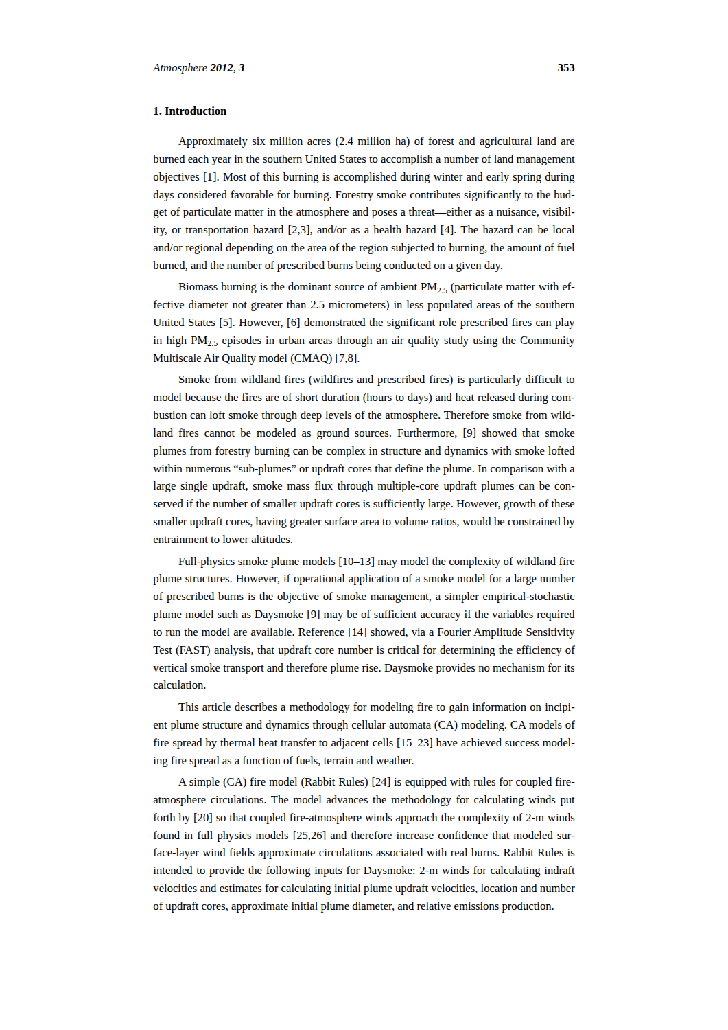Atmosphere 2012, 3
353
1. Introduction
Approximately six million acres (2.4 million ha) of forest and agricultural land are burned each year in the southern United States to accomplish a number of land management objectives [1]. Most of this burning is accomplished during winter and early spring during days considered favorable for burning. Forestry smoke contributes significantly to the budget of particulate matter in the atmosphere and poses a threat—either as a nuisance, visibility, or transportation hazard [2,3], and/or as a health hazard [4]. The hazard can be local and/or regional depending on the area of the region subjected to burning, the amount of fuel burned, and the number of prescribed burns being conducted on a given day.
Biomass burning is the dominant source of ambient PM2.5 (particulate matter with effective diameter not greater than 2.5 micrometers) in less populated areas of the southern United States [5]. However, [6] demonstrated the significant role prescribed fires can play in high PM2.5 episodes in urban areas through an air quality study using the Community Multiscale Air Quality model (CMAQ) [7,8].
Smoke from wildland fires (wildfires and prescribed fires) is particularly difficult to model because the fires are of short duration (hours to days) and heat released during combustion can loft smoke through deep levels of the atmosphere. Therefore smoke from wildland fires cannot be modeled as ground sources. Furthermore, [9] showed that smoke plumes from forestry burning can be complex in structure and dynamics with smoke lofted within numerous “sub-plumes” or updraft cores that define the plume. In comparison with a large single updraft, smoke mass flux through multiple-core updraft plumes can be conserved if the number of smaller updraft cores is sufficiently large. However, growth of these smaller updraft cores, having greater surface area to volume ratios, would be constrained by entrainment to lower altitudes.
Full-physics smoke plume models [10–13] may model the complexity of wildland fire plume structures. However, if operational application of a smoke model for a large number of prescribed burns is the objective of smoke management, a simpler empirical-stochastic plume model such as Daysmoke [9] may be of sufficient accuracy if the variables required to run the model are available. Reference [14] showed, via a Fourier Amplitude Sensitivity Test (FAST) analysis, that updraft core number is critical for determining the efficiency of vertical smoke transport and therefore plume rise. Daysmoke provides no mechanism for its calculation.
This article describes a methodology for modeling fire to gain information on incipient plume structure and dynamics through cellular automata (CA) modeling. CA models of fire spread by thermal heat transfer to adjacent cells [15–23] have achieved success modeling fire spread as a function of fuels, terrain and weather.
A simple (CA) fire model (Rabbit Rules) [24] is equipped with rules for coupled fire-atmosphere circulations. The model advances the methodology for calculating winds put forth by [20] so that coupled fire-atmosphere winds approach the complexity of 2-m winds found in full physics models [25,26] and therefore increase confidence that modeled surface-layer wind fields approximate circulations associated with real burns. Rabbit Rules is intended to provide the following inputs for Daysmoke: 2-m winds for calculating indraft velocities and estimates for calculating initial plume updraft velocities, location and number of updraft cores, approximate initial plume diameter, and relative emissions production.